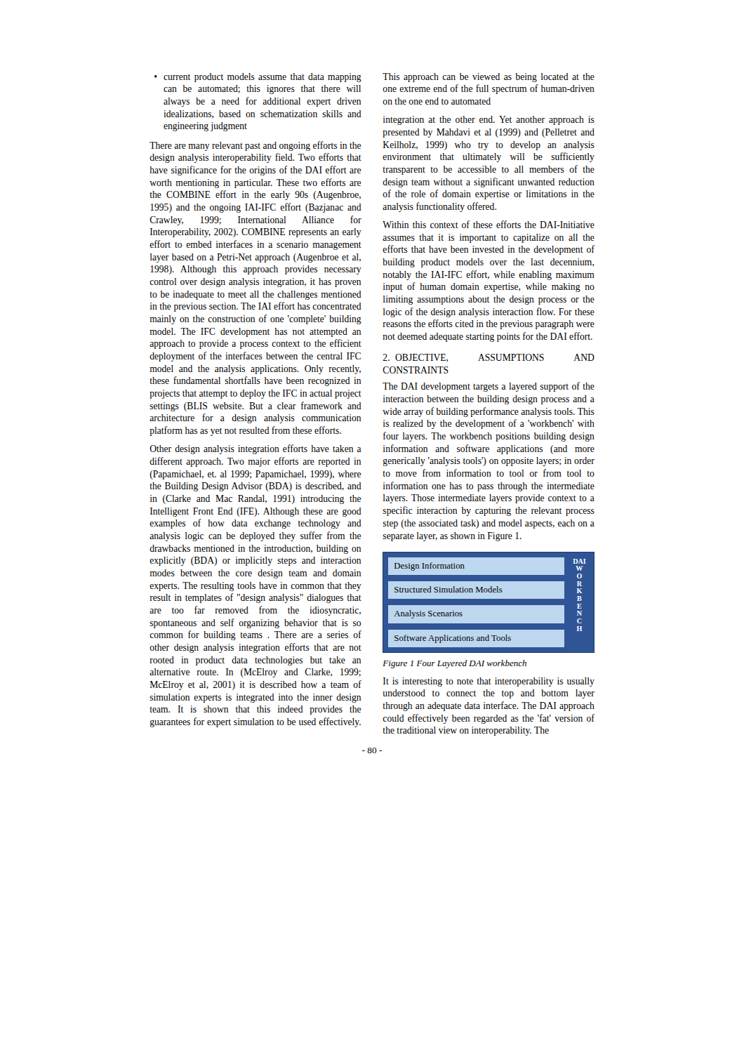current product models assume that data mapping can be automated; this ignores that there will always be a need for additional expert driven idealizations, based on schematization skills and engineering judgment
There are many relevant past and ongoing efforts in the design analysis interoperability field. Two efforts that have significance for the origins of the DAI effort are worth mentioning in particular. These two efforts are the COMBINE effort in the early 90s (Augenbroe, 1995) and the ongoing IAI-IFC effort (Bazjanac and Crawley, 1999; International Alliance for Interoperability, 2002). COMBINE represents an early effort to embed interfaces in a scenario management layer based on a Petri-Net approach (Augenbroe et al, 1998). Although this approach provides necessary control over design analysis integration, it has proven to be inadequate to meet all the challenges mentioned in the previous section. The IAI effort has concentrated mainly on the construction of one 'complete' building model. The IFC development has not attempted an approach to provide a process context to the efficient deployment of the interfaces between the central IFC model and the analysis applications. Only recently, these fundamental shortfalls have been recognized in projects that attempt to deploy the IFC in actual project settings (BLIS website. But a clear framework and architecture for a design analysis communication platform has as yet not resulted from these efforts.
Other design analysis integration efforts have taken a different approach. Two major efforts are reported in (Papamichael, et. al 1999; Papamichael, 1999), where the Building Design Advisor (BDA) is described, and in (Clarke and Mac Randal, 1991) introducing the Intelligent Front End (IFE). Although these are good examples of how data exchange technology and analysis logic can be deployed they suffer from the drawbacks mentioned in the introduction, building on explicitly (BDA) or implicitly steps and interaction modes between the core design team and domain experts. The resulting tools have in common that they result in templates of "design analysis" dialogues that are too far removed from the idiosyncratic, spontaneous and self organizing behavior that is so common for building teams . There are a series of other design analysis integration efforts that are not rooted in product data technologies but take an alternative route. In (McElroy and Clarke, 1999; McElroy et al, 2001) it is described how a team of simulation experts is integrated into the inner design team. It is shown that this indeed provides the guarantees for expert simulation to be used effectively. This approach can be viewed as being located at the one extreme end of the full spectrum of human-driven on the one end to automated
integration at the other end. Yet another approach is presented by Mahdavi et al (1999) and (Pelletret and Keilholz, 1999) who try to develop an analysis environment that ultimately will be sufficiently transparent to be accessible to all members of the design team without a significant unwanted reduction of the role of domain expertise or limitations in the analysis functionality offered.
Within this context of these efforts the DAI-Initiative assumes that it is important to capitalize on all the efforts that have been invested in the development of building product models over the last decennium, notably the IAI-IFC effort, while enabling maximum input of human domain expertise, while making no limiting assumptions about the design process or the logic of the design analysis interaction flow. For these reasons the efforts cited in the previous paragraph were not deemed adequate starting points for the DAI effort.
2. OBJECTIVE, ASSUMPTIONS AND CONSTRAINTS
The DAI development targets a layered support of the interaction between the building design process and a wide array of building performance analysis tools. This is realized by the development of a 'workbench' with four layers. The workbench positions building design information and software applications (and more generically 'analysis tools') on opposite layers; in order to move from information to tool or from tool to information one has to pass through the intermediate layers. Those intermediate layers provide context to a specific interaction by capturing the relevant process step (the associated task) and model aspects, each on a separate layer, as shown in Figure 1.
Design Information
Structured Simulation Models
Analysis Scenarios
Software Applications and Tools
DAI W O R K B E N C H
Figure 1 Four Layered DAI workbench
It is interesting to note that interoperability is usually understood to connect the top and bottom layer through an adequate data interface. The DAI approach could effectively been regarded as the 'fat' version of the traditional view on interoperability. The
- 80 -